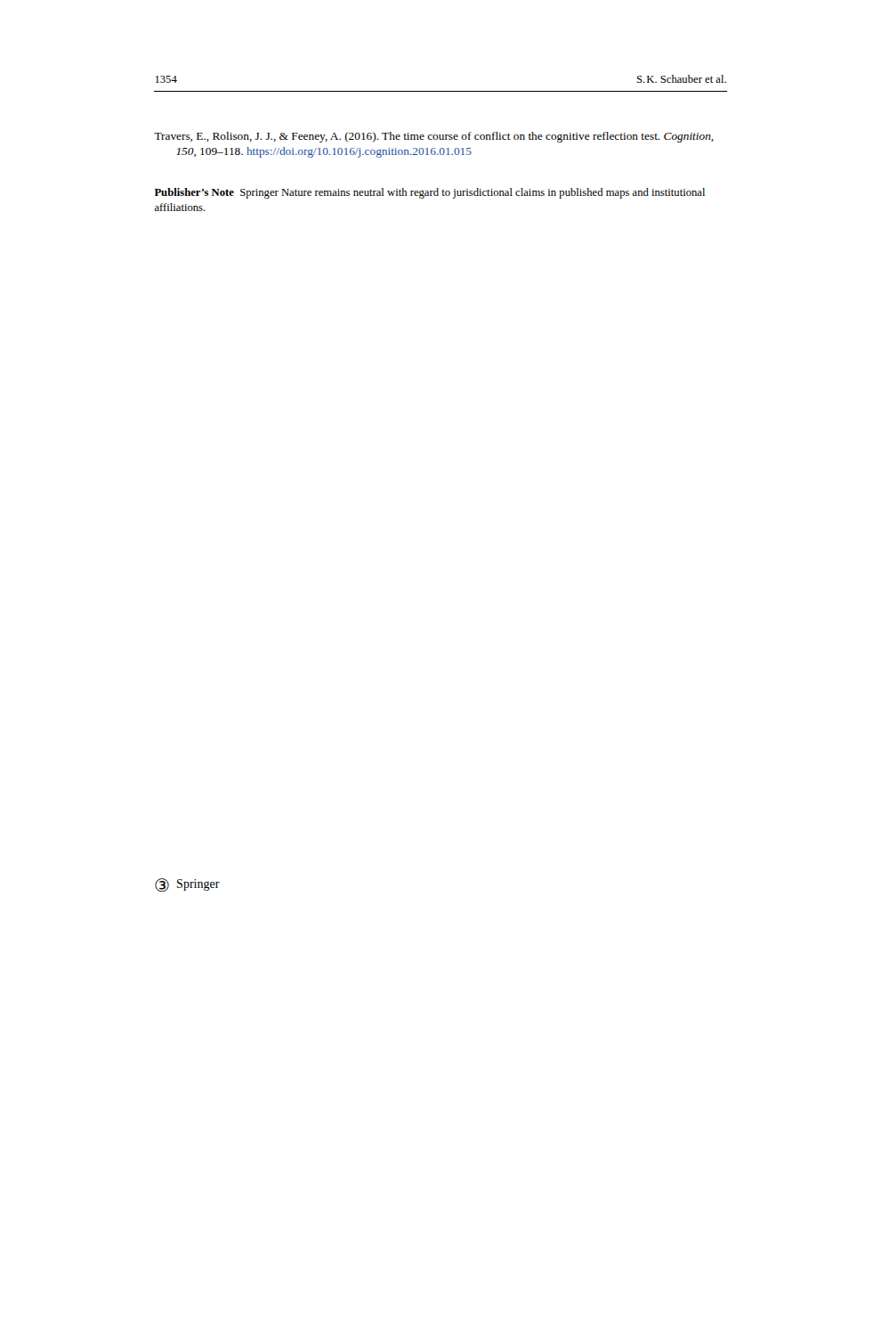1354 S. K. Schauber et al.
Travers, E., Rolison, J. J., & Feeney, A. (2016). The time course of conflict on the cognitive reflection test. Cognition, 150, 109–118. https://doi.org/10.1016/j.cognition.2016.01.015
Publisher’s Note Springer Nature remains neutral with regard to jurisdictional claims in published maps and institutional affiliations.
③ Springer